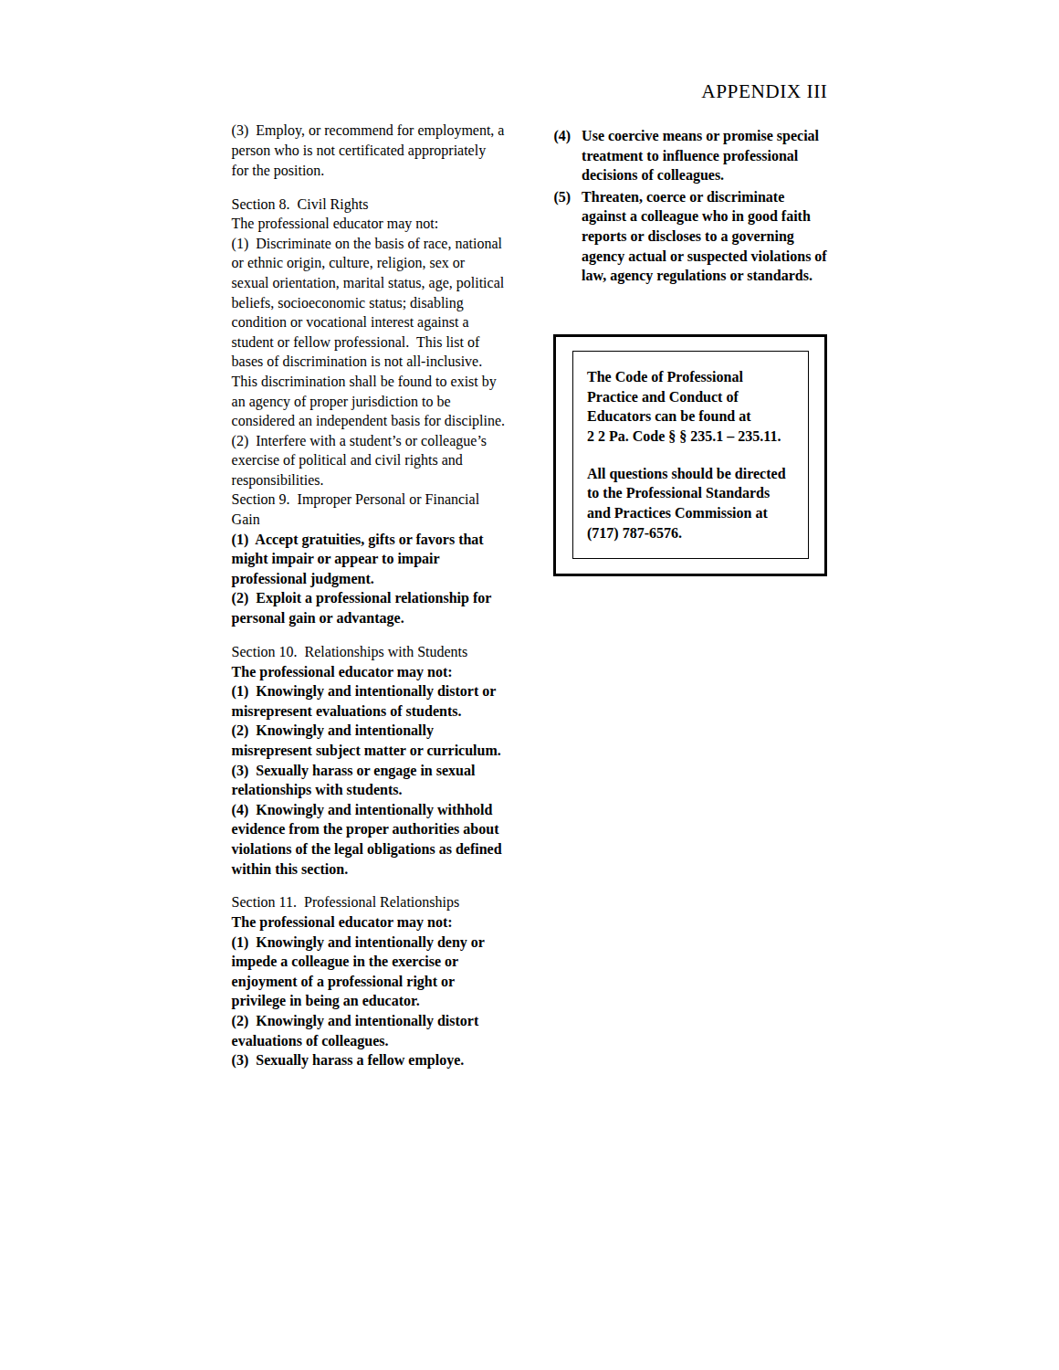APPENDIX III
(3) Employ, or recommend for employment, a person who is not certificated appropriately for the position.
Section 8. Civil Rights
The professional educator may not:
(1) Discriminate on the basis of race, national or ethnic origin, culture, religion, sex or sexual orientation, marital status, age, political beliefs, socioeconomic status; disabling condition or vocational interest against a student or fellow professional. This list of bases of discrimination is not all-inclusive. This discrimination shall be found to exist by an agency of proper jurisdiction to be considered an independent basis for discipline.
(2) Interfere with a student’s or colleague’s exercise of political and civil rights and responsibilities.
Section 9. Improper Personal or Financial Gain
(1) Accept gratuities, gifts or favors that might impair or appear to impair professional judgment.
(2) Exploit a professional relationship for personal gain or advantage.
Section 10. Relationships with Students
The professional educator may not:
(1) Knowingly and intentionally distort or misrepresent evaluations of students.
(2) Knowingly and intentionally misrepresent subject matter or curriculum.
(3) Sexually harass or engage in sexual relationships with students.
(4) Knowingly and intentionally withhold evidence from the proper authorities about violations of the legal obligations as defined within this section.
Section 11. Professional Relationships
The professional educator may not:
(1) Knowingly and intentionally deny or impede a colleague in the exercise or enjoyment of a professional right or privilege in being an educator.
(2) Knowingly and intentionally distort evaluations of colleagues.
(3) Sexually harass a fellow employe.
(4) Use coercive means or promise special treatment to influence professional decisions of colleagues.
(5) Threaten, coerce or discriminate against a colleague who in good faith reports or discloses to a governing agency actual or suspected violations of law, agency regulations or standards.
The Code of Professional Practice and Conduct of Educators can be found at
2 2 Pa. Code § § 235.1 – 235.11.
All questions should be directed to the Professional Standards and Practices Commission at (717) 787-6576.